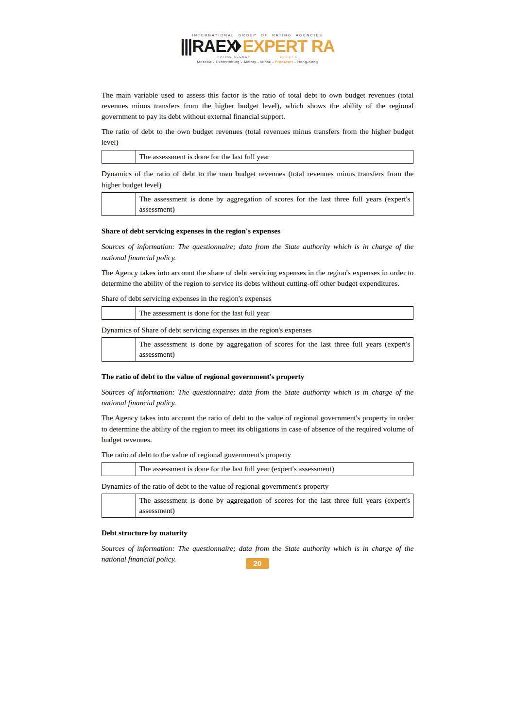INTERNATIONAL GROUP OF RATING AGENCIES
|||RAEX EXPERT RA
RATING AGENCY EUROPE
Moscow - Ekaterinburg - Almaty - Minsk - Frankfurt - Hong-Kong
The main variable used to assess this factor is the ratio of total debt to own budget revenues (total revenues minus transfers from the higher budget level), which shows the ability of the regional government to pay its debt without external financial support.
The ratio of debt to the own budget revenues (total revenues minus transfers from the higher budget level)
| | The assessment is done for the last full year |
Dynamics of the ratio of debt to the own budget revenues (total revenues minus transfers from the higher budget level)
| | The assessment is done by aggregation of scores for the last three full years (expert's assessment) |
Share of debt servicing expenses in the region's expenses
Sources of information: The questionnaire; data from the State authority which is in charge of the national financial policy.
The Agency takes into account the share of debt servicing expenses in the region's expenses in order to determine the ability of the region to service its debts without cutting-off other budget expenditures.
Share of debt servicing expenses in the region's expenses
| | The assessment is done for the last full year |
Dynamics of Share of debt servicing expenses in the region's expenses
| | The assessment is done by aggregation of scores for the last three full years (expert's assessment) |
The ratio of debt to the value of regional government's property
Sources of information: The questionnaire; data from the State authority which is in charge of the national financial policy.
The Agency takes into account the ratio of debt to the value of regional government's property in order to determine the ability of the region to meet its obligations in case of absence of the required volume of budget revenues.
The ratio of debt to the value of regional government's property
| | The assessment is done for the last full year (expert's assessment) |
Dynamics of the ratio of debt to the value of regional government's property
| | The assessment is done by aggregation of scores for the last three full years (expert's assessment) |
Debt structure by maturity
Sources of information: The questionnaire; data from the State authority which is in charge of the national financial policy.
20